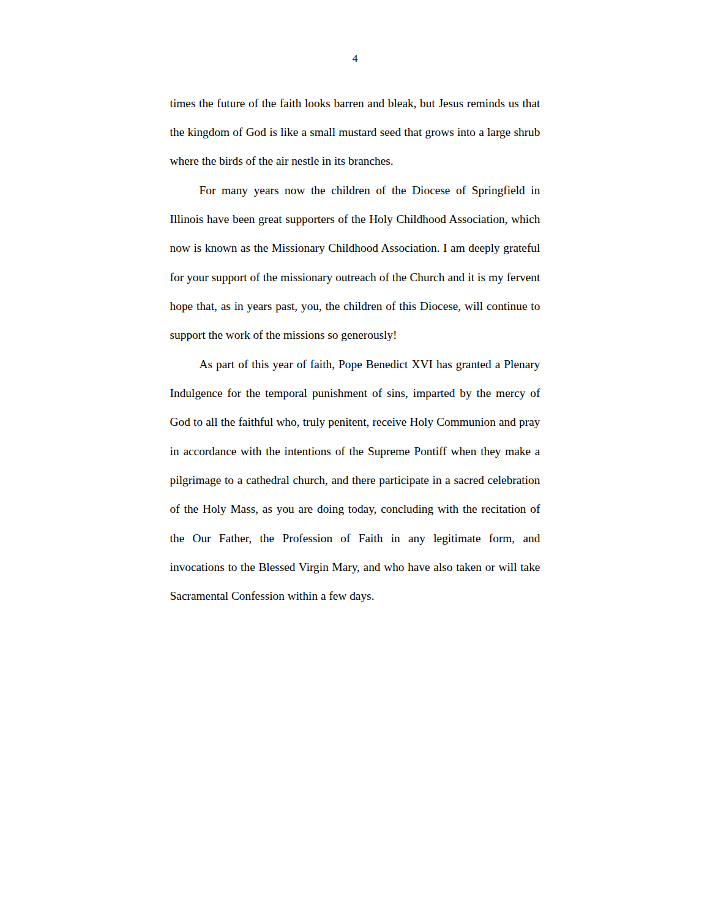4
times the future of the faith looks barren and bleak, but Jesus reminds us that the kingdom of God is like a small mustard seed that grows into a large shrub where the birds of the air nestle in its branches.
For many years now the children of the Diocese of Springfield in Illinois have been great supporters of the Holy Childhood Association, which now is known as the Missionary Childhood Association. I am deeply grateful for your support of the missionary outreach of the Church and it is my fervent hope that, as in years past, you, the children of this Diocese, will continue to support the work of the missions so generously!
As part of this year of faith, Pope Benedict XVI has granted a Plenary Indulgence for the temporal punishment of sins, imparted by the mercy of God to all the faithful who, truly penitent, receive Holy Communion and pray in accordance with the intentions of the Supreme Pontiff when they make a pilgrimage to a cathedral church, and there participate in a sacred celebration of the Holy Mass, as you are doing today, concluding with the recitation of the Our Father, the Profession of Faith in any legitimate form, and invocations to the Blessed Virgin Mary, and who have also taken or will take Sacramental Confession within a few days.